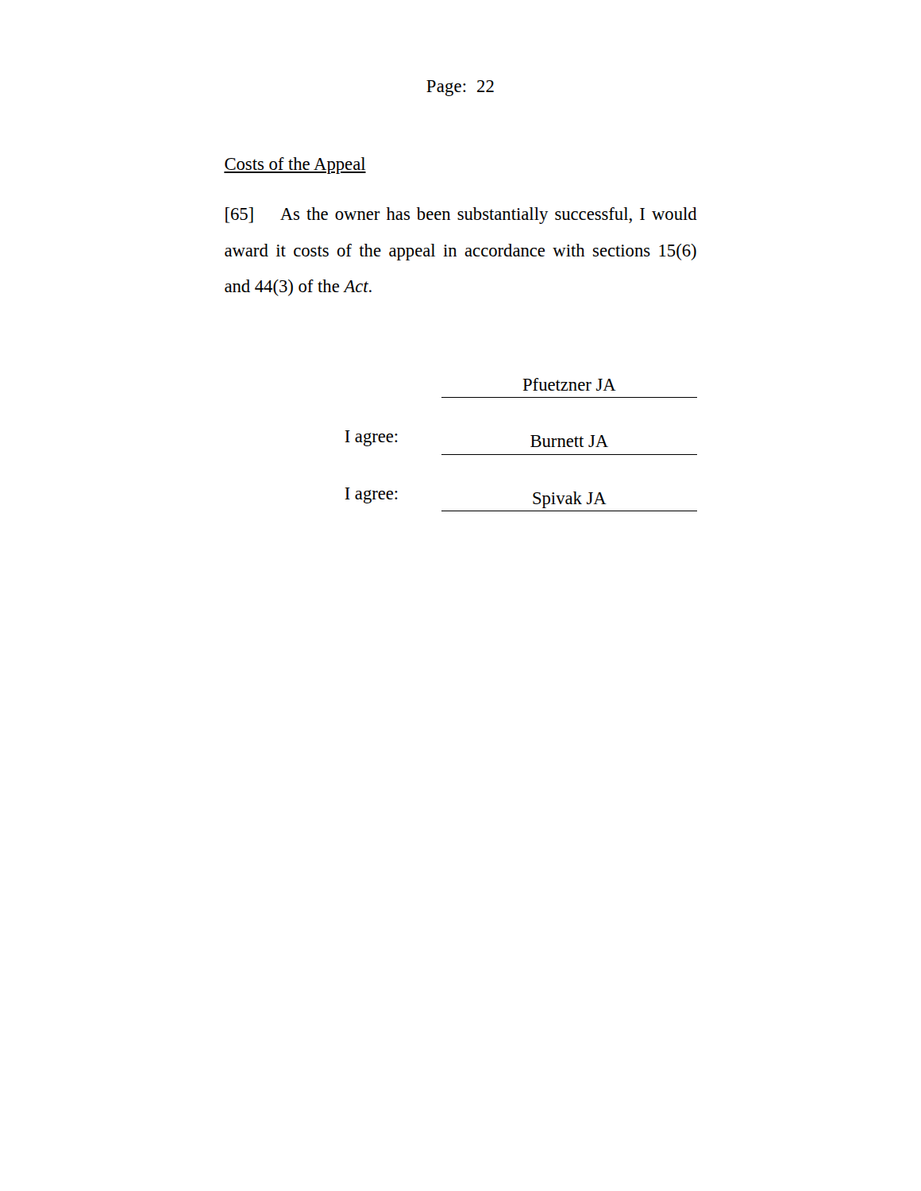Page: 22
Costs of the Appeal
[65] As the owner has been substantially successful, I would award it costs of the appeal in accordance with sections 15(6) and 44(3) of the Act.
I agree:
Pfuetzner JA
I agree:
Burnett JA
I agree:
Spivak JA